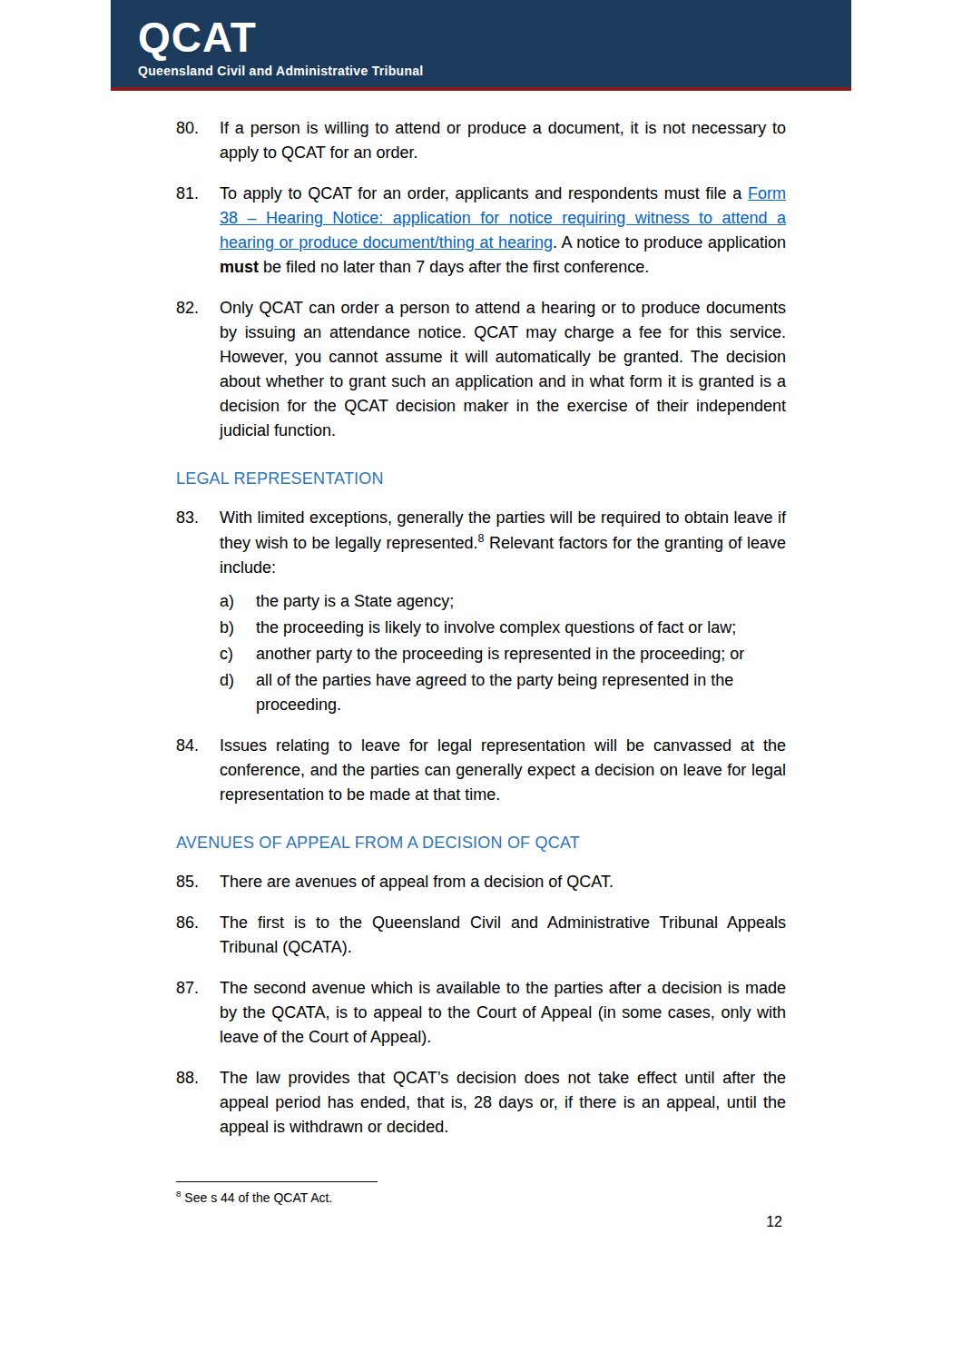QCAT
Queensland Civil and Administrative Tribunal
80. If a person is willing to attend or produce a document, it is not necessary to apply to QCAT for an order.
81. To apply to QCAT for an order, applicants and respondents must file a Form 38 – Hearing Notice: application for notice requiring witness to attend a hearing or produce document/thing at hearing. A notice to produce application must be filed no later than 7 days after the first conference.
82. Only QCAT can order a person to attend a hearing or to produce documents by issuing an attendance notice. QCAT may charge a fee for this service. However, you cannot assume it will automatically be granted. The decision about whether to grant such an application and in what form it is granted is a decision for the QCAT decision maker in the exercise of their independent judicial function.
LEGAL REPRESENTATION
83. With limited exceptions, generally the parties will be required to obtain leave if they wish to be legally represented.8 Relevant factors for the granting of leave include:
a) the party is a State agency;
b) the proceeding is likely to involve complex questions of fact or law;
c) another party to the proceeding is represented in the proceeding; or
d) all of the parties have agreed to the party being represented in the proceeding.
84. Issues relating to leave for legal representation will be canvassed at the conference, and the parties can generally expect a decision on leave for legal representation to be made at that time.
AVENUES OF APPEAL FROM A DECISION OF QCAT
85. There are avenues of appeal from a decision of QCAT.
86. The first is to the Queensland Civil and Administrative Tribunal Appeals Tribunal (QCATA).
87. The second avenue which is available to the parties after a decision is made by the QCATA, is to appeal to the Court of Appeal (in some cases, only with leave of the Court of Appeal).
88. The law provides that QCAT’s decision does not take effect until after the appeal period has ended, that is, 28 days or, if there is an appeal, until the appeal is withdrawn or decided.
8 See s 44 of the QCAT Act.
12